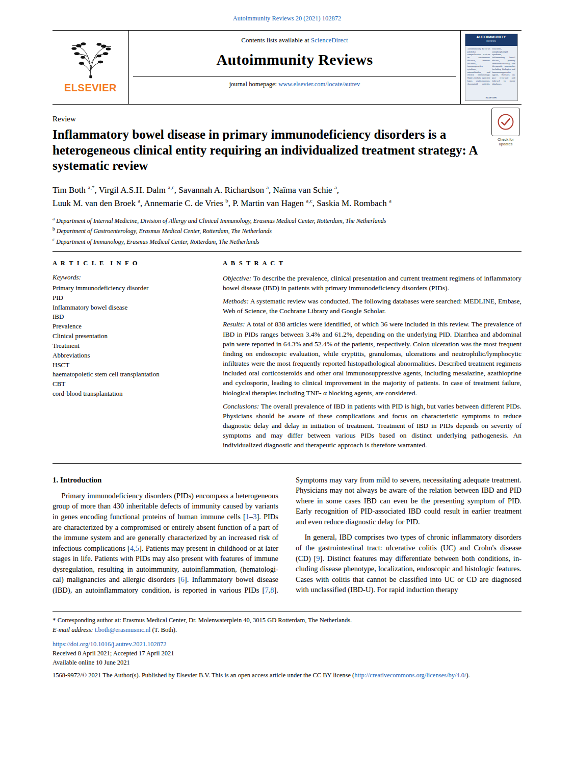Autoimmunity Reviews 20 (2021) 102872
ELSEVIER
Contents lists available at ScienceDirect
Autoimmunity Reviews
journal homepage: www.elsevier.com/locate/autrev
AUTOIMMUNITY
REVIEWS
Autoimmunity Reviews publishes comprehensive reviews on autoimmune diseases, immune tolerance, immunogenetics, cytokines, autoantibodies, and clinical immunology. Topics include systemic lupus erythematosus, rheumatoid arthritis, vasculitis, antiphospholipid syndrome, inflammatory bowel disease, primary immunodeficiency, and therapeutic approaches including biologics and immunosuppressive agents. Reviews are peer reviewed and indexed in major databases.
ELSEVIER
Check for
updates
Review
Inflammatory bowel disease in primary immunodeficiency disorders is a heterogeneous clinical entity requiring an individualized treatment strategy: A systematic review
Tim Both a,*, Virgil A.S.H. Dalm a,c, Savannah A. Richardson a, Naïma van Schie a,
Luuk M. van den Broek a, Annemarie C. de Vries b, P. Martin van Hagen a,c, Saskia M. Rombach a
a Department of Internal Medicine, Division of Allergy and Clinical Immunology, Erasmus Medical Center, Rotterdam, The Netherlands
b Department of Gastroenterology, Erasmus Medical Center, Rotterdam, The Netherlands
c Department of Immunology, Erasmus Medical Center, Rotterdam, The Netherlands
A R T I C L E I N F O
Keywords:
Primary immunodeficiency disorder
PID
Inflammatory bowel disease
IBD
Prevalence
Clinical presentation
Treatment
Abbreviations
HSCT
haematopoietic stem cell transplantation
CBT
cord-blood transplantation
A B S T R A C T
Objective: To describe the prevalence, clinical presentation and current treatment regimens of inflammatory bowel disease (IBD) in patients with primary immunodeficiency disorders (PIDs).
Methods: A systematic review was conducted. The following databases were searched: MEDLINE, Embase, Web of Science, the Cochrane Library and Google Scholar.
Results: A total of 838 articles were identified, of which 36 were included in this review. The prevalence of IBD in PIDs ranges between 3.4% and 61.2%, depending on the underlying PID. Diarrhea and abdominal pain were reported in 64.3% and 52.4% of the patients, respectively. Colon ulceration was the most frequent finding on endoscopic evaluation, while cryptitis, granulomas, ulcerations and neutrophilic/lymphocytic infiltrates were the most frequently reported histopathological abnormalities. Described treatment regimens included oral corticosteroids and other oral immunosuppressive agents, including mesalazine, azathioprine and cyclosporin, leading to clinical improvement in the majority of patients. In case of treatment failure, biological therapies including TNF- α blocking agents, are considered.
Conclusions: The overall prevalence of IBD in patients with PID is high, but varies between different PIDs. Physicians should be aware of these complications and focus on characteristic symptoms to reduce diagnostic delay and delay in initiation of treatment. Treatment of IBD in PIDs depends on severity of symptoms and may differ between various PIDs based on distinct underlying pathogenesis. An individualized diagnostic and therapeutic approach is therefore warranted.
1. Introduction
Primary immunodeficiency disorders (PIDs) encompass a heterogeneous group of more than 430 inheritable defects of immunity caused by variants in genes encoding functional proteins of human immune cells [1–3]. PIDs are characterized by a compromised or entirely absent function of a part of the immune system and are generally characterized by an increased risk of infectious complications [4,5]. Patients may present in childhood or at later stages in life. Patients with PIDs may also present with features of immune dysregulation, resulting in autoimmunity, autoinflammation, (hematological) malignancies and allergic disorders [6]. Inflammatory bowel disease (IBD), an autoinflammatory condition, is reported in various PIDs [7,8]. Symptoms may vary from mild to severe, necessitating adequate treatment. Physicians may not always be aware of the relation between IBD and PID where in some cases IBD can even be the presenting symptom of PID. Early recognition of PID-associated IBD could result in earlier treatment and even reduce diagnostic delay for PID.
In general, IBD comprises two types of chronic inflammatory disorders of the gastrointestinal tract: ulcerative colitis (UC) and Crohn's disease (CD) [9]. Distinct features may differentiate between both conditions, including disease phenotype, localization, endoscopic and histologic features. Cases with colitis that cannot be classified into UC or CD are diagnosed with unclassified (IBD-U). For rapid induction therapy
* Corresponding author at: Erasmus Medical Center, Dr. Molenwaterplein 40, 3015 GD Rotterdam, The Netherlands.
E-mail address: t.both@erasmusmc.nl (T. Both).
https://doi.org/10.1016/j.autrev.2021.102872
Received 8 April 2021; Accepted 17 April 2021
Available online 10 June 2021
1568-9972/© 2021 The Author(s). Published by Elsevier B.V. This is an open access article under the CC BY license (http://creativecommons.org/licenses/by/4.0/).